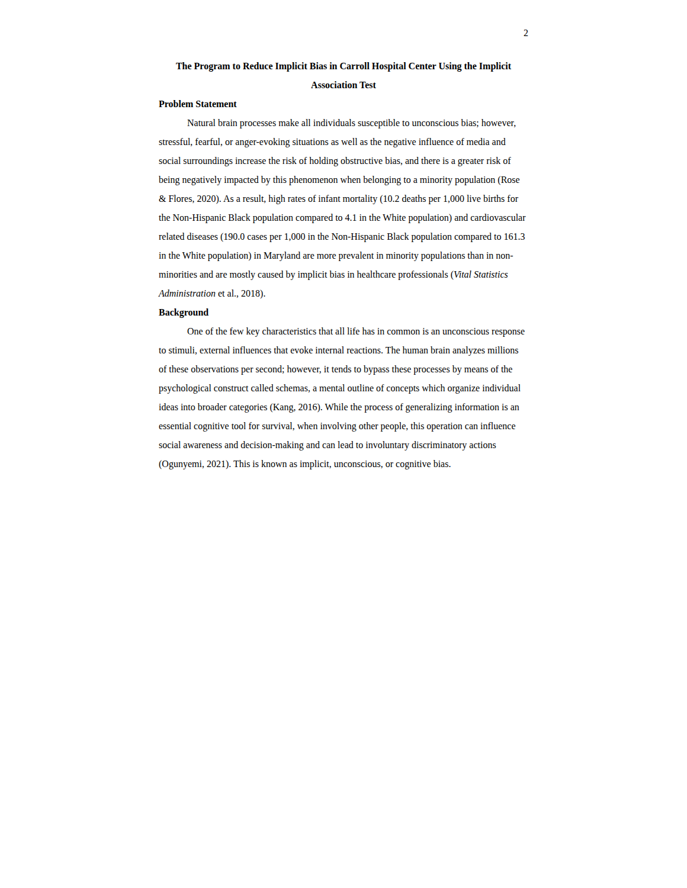2
The Program to Reduce Implicit Bias in Carroll Hospital Center Using the Implicit Association Test
Problem Statement
Natural brain processes make all individuals susceptible to unconscious bias; however, stressful, fearful, or anger-evoking situations as well as the negative influence of media and social surroundings increase the risk of holding obstructive bias, and there is a greater risk of being negatively impacted by this phenomenon when belonging to a minority population (Rose & Flores, 2020). As a result, high rates of infant mortality (10.2 deaths per 1,000 live births for the Non-Hispanic Black population compared to 4.1 in the White population) and cardiovascular related diseases (190.0 cases per 1,000 in the Non-Hispanic Black population compared to 161.3 in the White population) in Maryland are more prevalent in minority populations than in non-minorities and are mostly caused by implicit bias in healthcare professionals (Vital Statistics Administration et al., 2018).
Background
One of the few key characteristics that all life has in common is an unconscious response to stimuli, external influences that evoke internal reactions. The human brain analyzes millions of these observations per second; however, it tends to bypass these processes by means of the psychological construct called schemas, a mental outline of concepts which organize individual ideas into broader categories (Kang, 2016). While the process of generalizing information is an essential cognitive tool for survival, when involving other people, this operation can influence social awareness and decision-making and can lead to involuntary discriminatory actions (Ogunyemi, 2021). This is known as implicit, unconscious, or cognitive bias.